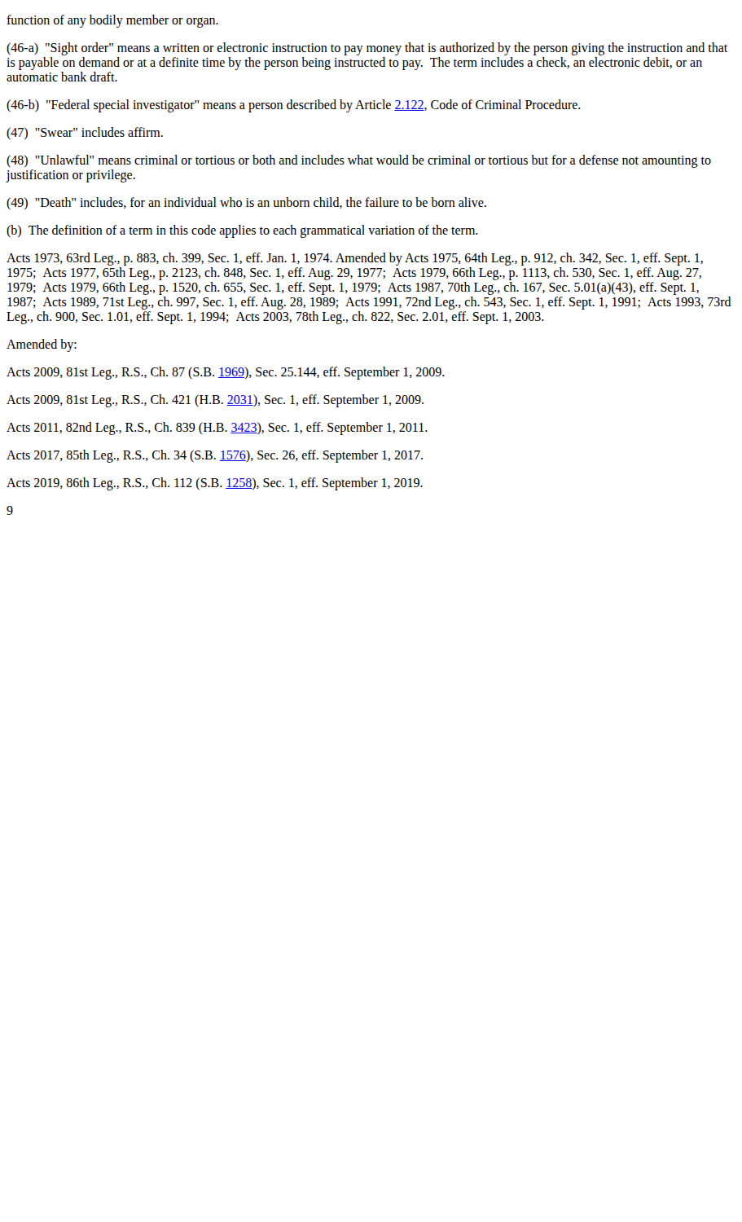function of any bodily member or organ.
(46-a) "Sight order" means a written or electronic instruction to pay money that is authorized by the person giving the instruction and that is payable on demand or at a definite time by the person being instructed to pay. The term includes a check, an electronic debit, or an automatic bank draft.
(46-b) "Federal special investigator" means a person described by Article 2.122, Code of Criminal Procedure.
(47) "Swear" includes affirm.
(48) "Unlawful" means criminal or tortious or both and includes what would be criminal or tortious but for a defense not amounting to justification or privilege.
(49) "Death" includes, for an individual who is an unborn child, the failure to be born alive.
(b) The definition of a term in this code applies to each grammatical variation of the term.
Acts 1973, 63rd Leg., p. 883, ch. 399, Sec. 1, eff. Jan. 1, 1974. Amended by Acts 1975, 64th Leg., p. 912, ch. 342, Sec. 1, eff. Sept. 1, 1975; Acts 1977, 65th Leg., p. 2123, ch. 848, Sec. 1, eff. Aug. 29, 1977; Acts 1979, 66th Leg., p. 1113, ch. 530, Sec. 1, eff. Aug. 27, 1979; Acts 1979, 66th Leg., p. 1520, ch. 655, Sec. 1, eff. Sept. 1, 1979; Acts 1987, 70th Leg., ch. 167, Sec. 5.01(a)(43), eff. Sept. 1, 1987; Acts 1989, 71st Leg., ch. 997, Sec. 1, eff. Aug. 28, 1989; Acts 1991, 72nd Leg., ch. 543, Sec. 1, eff. Sept. 1, 1991; Acts 1993, 73rd Leg., ch. 900, Sec. 1.01, eff. Sept. 1, 1994; Acts 2003, 78th Leg., ch. 822, Sec. 2.01, eff. Sept. 1, 2003.
Amended by:
Acts 2009, 81st Leg., R.S., Ch. 87 (S.B. 1969), Sec. 25.144, eff. September 1, 2009.
Acts 2009, 81st Leg., R.S., Ch. 421 (H.B. 2031), Sec. 1, eff. September 1, 2009.
Acts 2011, 82nd Leg., R.S., Ch. 839 (H.B. 3423), Sec. 1, eff. September 1, 2011.
Acts 2017, 85th Leg., R.S., Ch. 34 (S.B. 1576), Sec. 26, eff. September 1, 2017.
Acts 2019, 86th Leg., R.S., Ch. 112 (S.B. 1258), Sec. 1, eff. September 1, 2019.
9